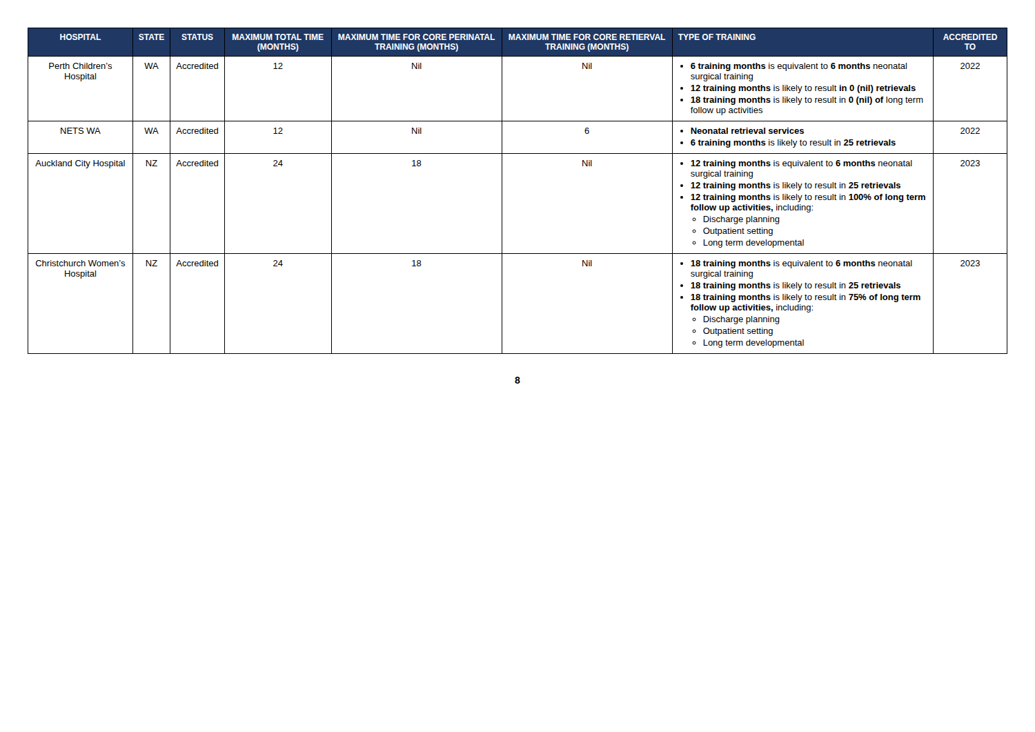| Perth Children’s Hospital | WA | Accredited | 12 | Nil | Nil | 6 training months is equivalent to 6 months neonatal surgical training 12 training months is likely to result in 0 (nil) retrievals 18 training months is likely to result in 0 (nil) of long term follow up activities | 2022 |
| NETS WA | WA | Accredited | 12 | Nil | 6 | Neonatal retrieval services 6 training months is likely to result in 25 retrievals | 2022 |
| Auckland City Hospital | NZ | Accredited | 24 | 18 | Nil | 12 training months is equivalent to 6 months neonatal surgical training 12 training months is likely to result in 25 retrievals 12 training months is likely to result in 100% of long term follow up activities, including: Discharge planning Outpatient setting Long term developmental | 2023 |
| Christchurch Women’s Hospital | NZ | Accredited | 24 | 18 | Nil | 18 training months is equivalent to 6 months neonatal surgical training 18 training months is likely to result in 25 retrievals 18 training months is likely to result in 75% of long term follow up activities, including: Discharge planning Outpatient setting Long term developmental | 2023 |
| Hospital | State | Status | Maximum total time (months) | Maximum time for core perinatal training (months) | Maximum time for core retierval training (months) | Type of training | Accredited to |
8